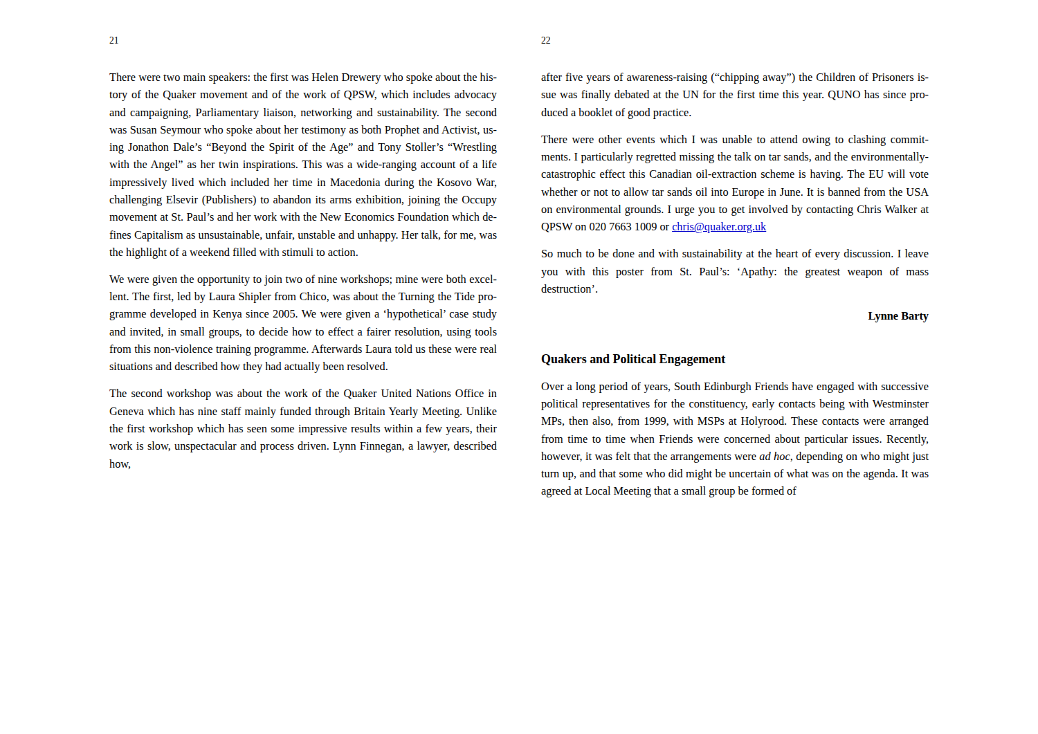21
There were two main speakers: the first was Helen Drewery who spoke about the history of the Quaker movement and of the work of QPSW, which includes advocacy and campaigning, Parliamentary liaison, networking and sustainability. The second was Susan Seymour who spoke about her testimony as both Prophet and Activist, using Jonathon Dale’s “Beyond the Spirit of the Age” and Tony Stoller’s “Wrestling with the Angel” as her twin inspirations. This was a wide-ranging account of a life impressively lived which included her time in Macedonia during the Kosovo War, challenging Elsevir (Publishers) to abandon its arms exhibition, joining the Occupy movement at St. Paul’s and her work with the New Economics Foundation which defines Capitalism as unsustainable, unfair, unstable and unhappy. Her talk, for me, was the highlight of a weekend filled with stimuli to action.
We were given the opportunity to join two of nine workshops; mine were both excellent. The first, led by Laura Shipler from Chico, was about the Turning the Tide programme developed in Kenya since 2005. We were given a ‘hypothetical’ case study and invited, in small groups, to decide how to effect a fairer resolution, using tools from this non-violence training programme. Afterwards Laura told us these were real situations and described how they had actually been resolved.
The second workshop was about the work of the Quaker United Nations Office in Geneva which has nine staff mainly funded through Britain Yearly Meeting. Unlike the first workshop which has seen some impressive results within a few years, their work is slow, unspectacular and process driven. Lynn Finnegan, a lawyer, described how,
22
after five years of awareness-raising (“chipping away”) the Children of Prisoners issue was finally debated at the UN for the first time this year. QUNO has since produced a booklet of good practice.
There were other events which I was unable to attend owing to clashing commitments. I particularly regretted missing the talk on tar sands, and the environmentally-catastrophic effect this Canadian oil-extraction scheme is having. The EU will vote whether or not to allow tar sands oil into Europe in June. It is banned from the USA on environmental grounds. I urge you to get involved by contacting Chris Walker at QPSW on 020 7663 1009 or chris@quaker.org.uk
So much to be done and with sustainability at the heart of every discussion. I leave you with this poster from St. Paul’s: ‘Apathy: the greatest weapon of mass destruction’.
Lynne Barty
Quakers and Political Engagement
Over a long period of years, South Edinburgh Friends have engaged with successive political representatives for the constituency, early contacts being with Westminster MPs, then also, from 1999, with MSPs at Holyrood. These contacts were arranged from time to time when Friends were concerned about particular issues. Recently, however, it was felt that the arrangements were ad hoc, depending on who might just turn up, and that some who did might be uncertain of what was on the agenda. It was agreed at Local Meeting that a small group be formed of